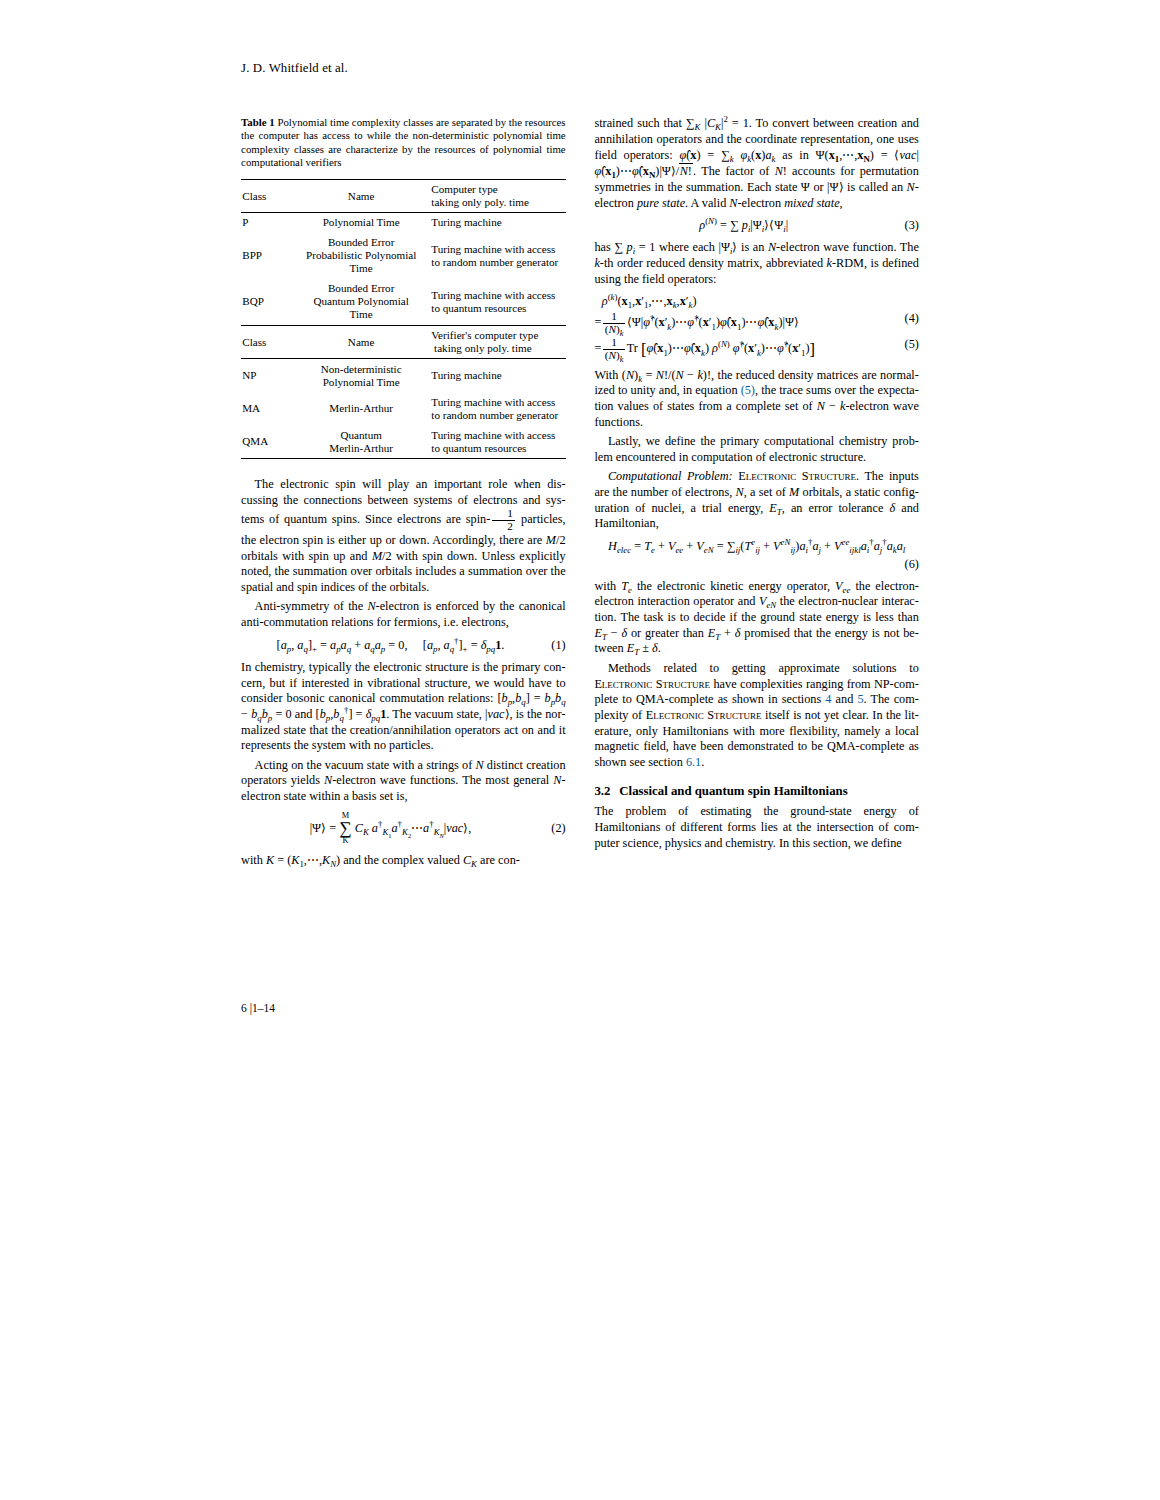J. D. Whitfield et al.
Table 1 Polynomial time complexity classes are separated by the resources the computer has access to while the non-deterministic polynomial time complexity classes are characterize by the resources of polynomial time computational verifiers
| Class | Name | Computer type taking only poly. time |
| P | Polynomial Time | Turing machine |
| BPP | Bounded Error Probabilistic Polynomial Time | Turing machine with access to random number generator |
| BQP | Bounded Error Quantum Polynomial Time | Turing machine with access to quantum resources |
| Class | Name | Verifier's computer type taking only poly. time |
| NP | Non-deterministic Polynomial Time | Turing machine |
| MA | Merlin-Arthur | Turing machine with access to random number generator |
| QMA | Quantum Merlin-Arthur | Turing machine with access to quantum resources |
The electronic spin will play an important role when discussing the connections between systems of electrons and systems of quantum spins. Since electrons are spin-12 particles, the electron spin is either up or down. Accordingly, there are M/2 orbitals with spin up and M/2 with spin down. Unless explicitly noted, the summation over orbitals includes a summation over the spatial and spin indices of the orbitals.
Anti-symmetry of the N-electron is enforced by the canonical anti-commutation relations for fermions, i.e. electrons,
[ap, aq]+ = apaq + aqap = 0, [ap, aq†]+ = δpq 1.
(1)
In chemistry, typically the electronic structure is the primary concern, but if interested in vibrational structure, we would have to consider bosonic canonical commutation relations: [bp,bq] = bpbq − bqbp = 0 and [bp,bq†] = δpq 1. The vacuum state, |vac⟩, is the normalized state that the creation/annihilation operators act on and it represents the system with no particles.
Acting on the vacuum state with a strings of N distinct creation operators yields N-electron wave functions. The most general N-electron state within a basis set is,
|Ψ⟩ = M∑K CK a†K1a†K2⋯a†KN|vac⟩,
(2)
with K = (K1,⋯,KN) and the complex valued CK are con-
strained such that ∑K |CK|2 = 1. To convert between creation and annihilation operators and the coordinate representation, one uses field operators: φ̂(x) = ∑k φk(x)ak as in Ψ(x1,⋯,xN) = ⟨vac|φ̂(x1)⋯φ̂(xN)|Ψ⟩/N!. The factor of N! accounts for permutation symmetries in the summation. Each state Ψ or |Ψ⟩ is called an N-electron pure state. A valid N-electron mixed state,
ρ(N) = ∑ pi|Ψi⟩⟨Ψi|
(3)
has ∑ pi = 1 where each |Ψi⟩ is an N-electron wave function. The k-th order reduced density matrix, abbreviated k-RDM, is defined using the field operators:
ρ(k)(x1,x′1,⋯,xk,x′k) =1(N)k⟨Ψ|φ̂†(x′k)⋯φ̂†(x′1)φ̂(x1)⋯φ̂(xk)|Ψ⟩(4) =1(N)k Tr [φ̂(x1)⋯φ̂(xk) ρ(N) φ̂†(x′k)⋯φ̂†(x′1)](5)
With (N)k = N!/(N − k)!, the reduced density matrices are normalized to unity and, in equation (5), the trace sums over the expectation values of states from a complete set of N − k-electron wave functions.
Lastly, we define the primary computational chemistry problem encountered in computation of electronic structure.
Computational Problem: Electronic Structure. The inputs are the number of electrons, N, a set of M orbitals, a static configuration of nuclei, a trial energy, ET, an error tolerance δ and Hamiltonian,
Helec = Te + Vee + VeN = ∑ij(Teij + VeNij)ai†aj + Veeijkl ai†aj†akal
(6)
with Te the electronic kinetic energy operator, Vee the electron-electron interaction operator and VeN the electron-nuclear interaction. The task is to decide if the ground state energy is less than ET − δ or greater than ET + δ promised that the energy is not between ET ± δ.
Methods related to getting approximate solutions to Electronic Structure have complexities ranging from NP-complete to QMA-complete as shown in sections 4 and 5. The complexity of Electronic Structure itself is not yet clear. In the literature, only Hamiltonians with more flexibility, namely a local magnetic field, have been demonstrated to be QMA-complete as shown see section 6.1.
3.2 Classical and quantum spin Hamiltonians
The problem of estimating the ground-state energy of Hamiltonians of different forms lies at the intersection of computer science, physics and chemistry. In this section, we define
6 |1–14